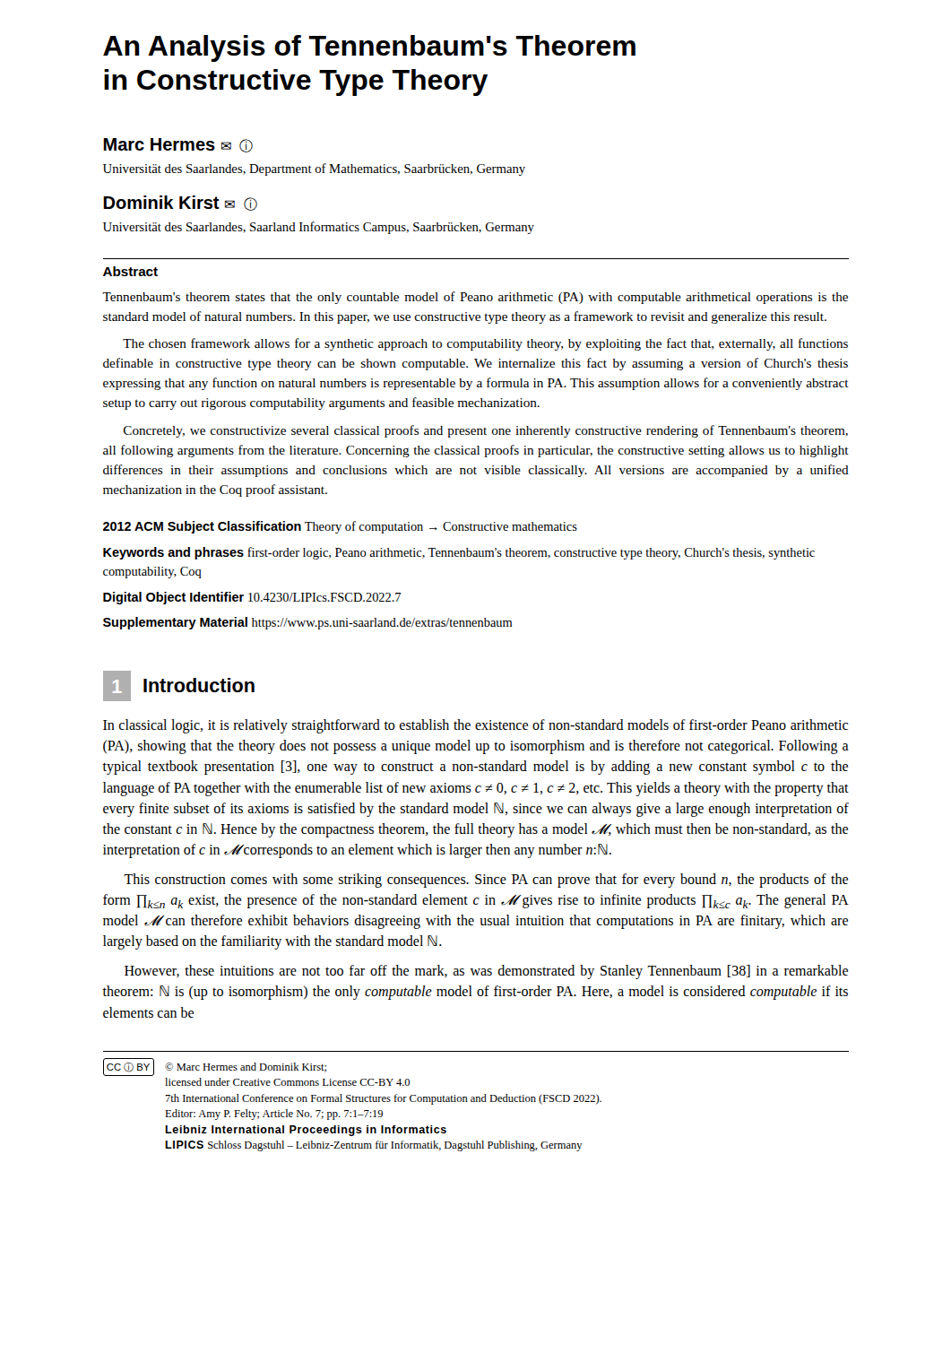An Analysis of Tennenbaum's Theorem
in Constructive Type Theory
Marc Hermes ✉ ⓘ
Universität des Saarlandes, Department of Mathematics, Saarbrücken, Germany
Dominik Kirst ✉ ⓘ
Universität des Saarlandes, Saarland Informatics Campus, Saarbrücken, Germany
Abstract
Tennenbaum's theorem states that the only countable model of Peano arithmetic (PA) with computable arithmetical operations is the standard model of natural numbers. In this paper, we use constructive type theory as a framework to revisit and generalize this result.
The chosen framework allows for a synthetic approach to computability theory, by exploiting the fact that, externally, all functions definable in constructive type theory can be shown computable. We internalize this fact by assuming a version of Church's thesis expressing that any function on natural numbers is representable by a formula in PA. This assumption allows for a conveniently abstract setup to carry out rigorous computability arguments and feasible mechanization.
Concretely, we constructivize several classical proofs and present one inherently constructive rendering of Tennenbaum's theorem, all following arguments from the literature. Concerning the classical proofs in particular, the constructive setting allows us to highlight differences in their assumptions and conclusions which are not visible classically. All versions are accompanied by a unified mechanization in the Coq proof assistant.
2012 ACM Subject Classification Theory of computation → Constructive mathematics
Keywords and phrases first-order logic, Peano arithmetic, Tennenbaum's theorem, constructive type theory, Church's thesis, synthetic computability, Coq
Digital Object Identifier 10.4230/LIPIcs.FSCD.2022.7
Supplementary Material https://www.ps.uni-saarland.de/extras/tennenbaum
1 Introduction
In classical logic, it is relatively straightforward to establish the existence of non-standard models of first-order Peano arithmetic (PA), showing that the theory does not possess a unique model up to isomorphism and is therefore not categorical. Following a typical textbook presentation [3], one way to construct a non-standard model is by adding a new constant symbol c to the language of PA together with the enumerable list of new axioms c ≠ 0, c ≠ 1, c ≠ 2, etc. This yields a theory with the property that every finite subset of its axioms is satisfied by the standard model ℕ, since we can always give a large enough interpretation of the constant c in ℕ. Hence by the compactness theorem, the full theory has a model 𝓜, which must then be non-standard, as the interpretation of c in 𝓜 corresponds to an element which is larger then any number n:ℕ.
This construction comes with some striking consequences. Since PA can prove that for every bound n, the products of the form ∏k≤n ak exist, the presence of the non-standard element c in 𝓜 gives rise to infinite products ∏k≤c ak. The general PA model 𝓜 can therefore exhibit behaviors disagreeing with the usual intuition that computations in PA are finitary, which are largely based on the familiarity with the standard model ℕ.
However, these intuitions are not too far off the mark, as was demonstrated by Stanley Tennenbaum [38] in a remarkable theorem: ℕ is (up to isomorphism) the only computable model of first-order PA. Here, a model is considered computable if its elements can be
CC ⓘ BY
© Marc Hermes and Dominik Kirst;
licensed under Creative Commons License CC-BY 4.0
7th International Conference on Formal Structures for Computation and Deduction (FSCD 2022).
Editor: Amy P. Felty; Article No. 7; pp. 7:1–7:19
Leibniz International Proceedings in Informatics
LIPICS Schloss Dagstuhl – Leibniz-Zentrum für Informatik, Dagstuhl Publishing, Germany